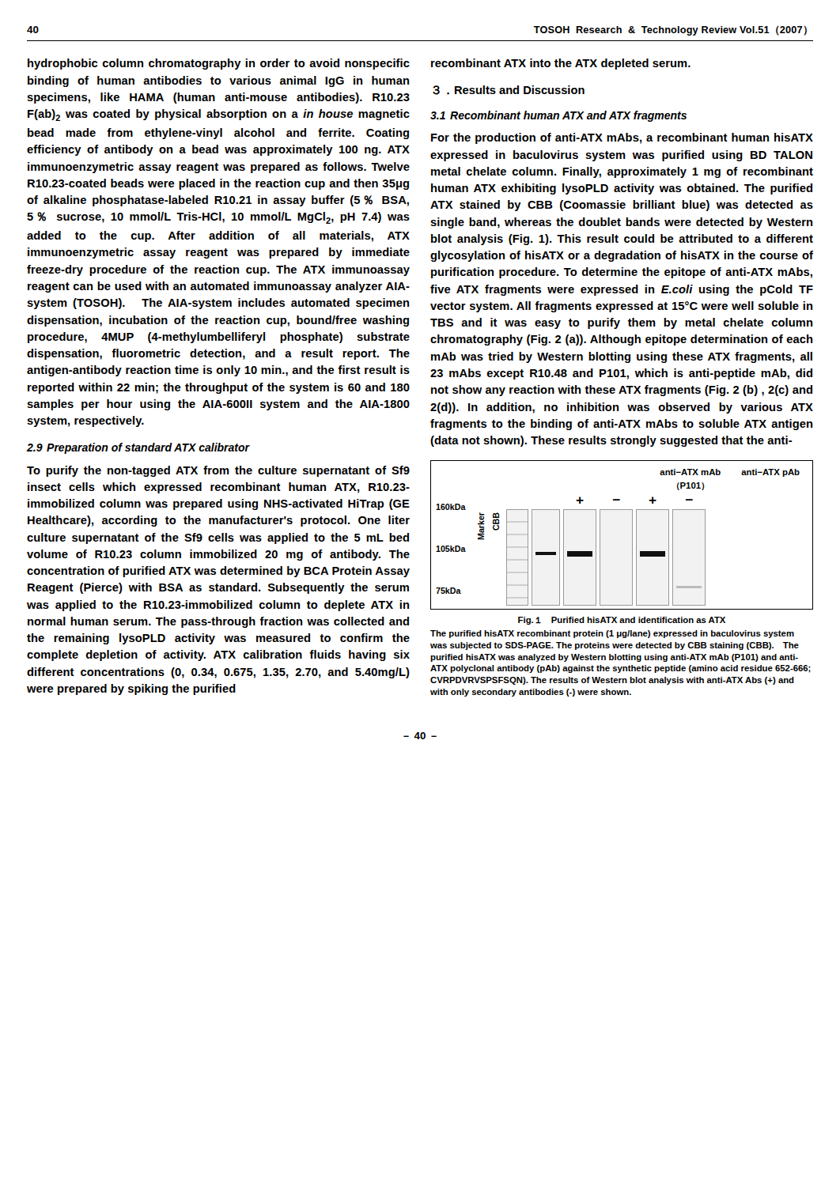40 TOSOH Research & Technology Review Vol.51（2007）
hydrophobic column chromatography in order to avoid nonspecific binding of human antibodies to various animal IgG in human specimens, like HAMA (human anti-mouse antibodies). R10.23 F(ab)2 was coated by physical absorption on a in house magnetic bead made from ethylene-vinyl alcohol and ferrite. Coating efficiency of antibody on a bead was approximately 100 ng. ATX immunoenzymetric assay reagent was prepared as follows. Twelve R10.23-coated beads were placed in the reaction cup and then 35μg of alkaline phosphatase-labeled R10.21 in assay buffer (5％ BSA, 5％ sucrose, 10 mmol/L Tris-HCl, 10 mmol/L MgCl2, pH 7.4) was added to the cup. After addition of all materials, ATX immunoenzymetric assay reagent was prepared by immediate freeze-dry procedure of the reaction cup. The ATX immunoassay reagent can be used with an automated immunoassay analyzer AIA-system (TOSOH).　The AIA-system includes automated specimen dispensation, incubation of the reaction cup, bound/free washing procedure, 4MUP (4-methylumbelliferyl phosphate) substrate dispensation, fluorometric detection, and a result report. The antigen-antibody reaction time is only 10 min., and the first result is reported within 22 min; the throughput of the system is 60 and 180 samples per hour using the AIA-600II system and the AIA-1800 system, respectively.
2.9 Preparation of standard ATX calibrator
To purify the non-tagged ATX from the culture supernatant of Sf9 insect cells which expressed recombinant human ATX, R10.23-immobilized column was prepared using NHS-activated HiTrap (GE Healthcare), according to the manufacturer's protocol. One liter culture supernatant of the Sf9 cells was applied to the 5 mL bed volume of R10.23 column immobilized 20 mg of antibody. The concentration of purified ATX was determined by BCA Protein Assay Reagent (Pierce) with BSA as standard. Subsequently the serum was applied to the R10.23-immobilized column to deplete ATX in normal human serum. The pass-through fraction was collected and the remaining lysoPLD activity was measured to confirm the complete depletion of activity. ATX calibration fluids having six different concentrations (0, 0.34, 0.675, 1.35, 2.70, and 5.40mg/L) were prepared by spiking the purified
recombinant ATX into the ATX depleted serum.
３．Results and Discussion
3.1 Recombinant human ATX and ATX fragments
For the production of anti-ATX mAbs, a recombinant human hisATX expressed in baculovirus system was purified using BD TALON metal chelate column. Finally, approximately 1 mg of recombinant human ATX exhibiting lysoPLD activity was obtained. The purified ATX stained by CBB (Coomassie brilliant blue) was detected as single band, whereas the doublet bands were detected by Western blot analysis (Fig. 1). This result could be attributed to a different glycosylation of hisATX or a degradation of hisATX in the course of purification procedure. To determine the epitope of anti-ATX mAbs, five ATX fragments were expressed in E.coli using the pCold TF vector system. All fragments expressed at 15°C were well soluble in TBS and it was easy to purify them by metal chelate column chromatography (Fig. 2 (a)). Although epitope determination of each mAb was tried by Western blotting using these ATX fragments, all 23 mAbs except R10.48 and P101, which is anti-peptide mAb, did not show any reaction with these ATX fragments (Fig. 2 (b) , 2(c) and 2(d)). In addition, no inhibition was observed by various ATX fragments to the binding of anti-ATX mAbs to soluble ATX antigen (data not shown). These results strongly suggested that the anti-
anti−ATX mAb
（P101） anti−ATX pAb
160kDa 105kDa 75kDa
Marker
CBB
+
−
+
−
Fig.１　Purified hisATX and identification as ATX The purified hisATX recombinant protein (1 μg/lane) expressed in baculovirus system was subjected to SDS-PAGE. The proteins were detected by CBB staining (CBB).　The purified hisATX was analyzed by Western blotting using anti-ATX mAb (P101) and anti-ATX polyclonal antibody (pAb) against the synthetic peptide (amino acid residue 652-666; CVRPDVRVSPSFSQN). The results of Western blot analysis with anti-ATX Abs (+) and with only secondary antibodies (-) were shown.
－ 40 －